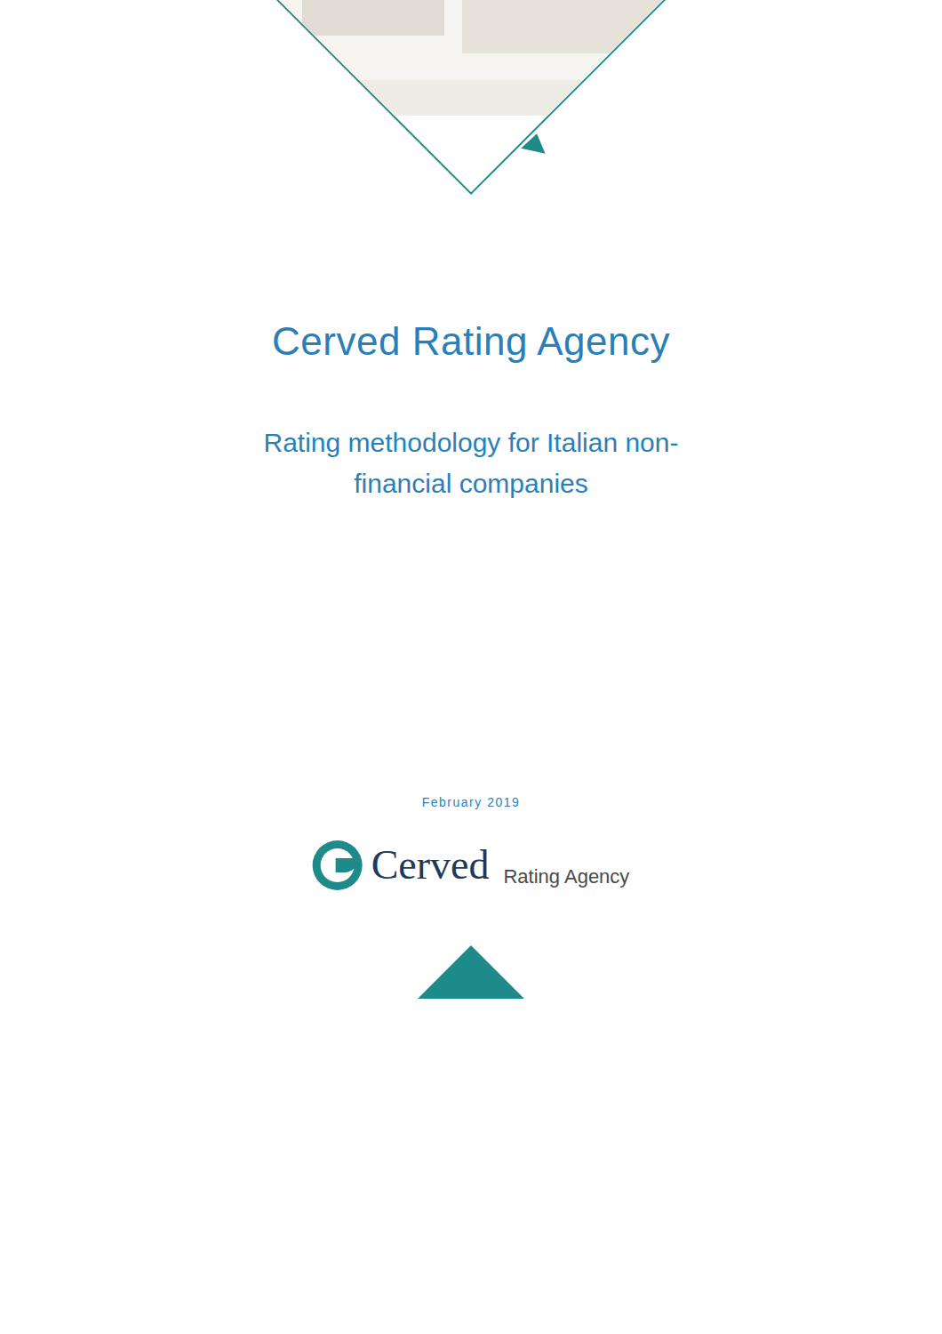Cerved Rating Agency
Rating methodology for Italian non-financial companies
February 2019
Cerved Rating Agency